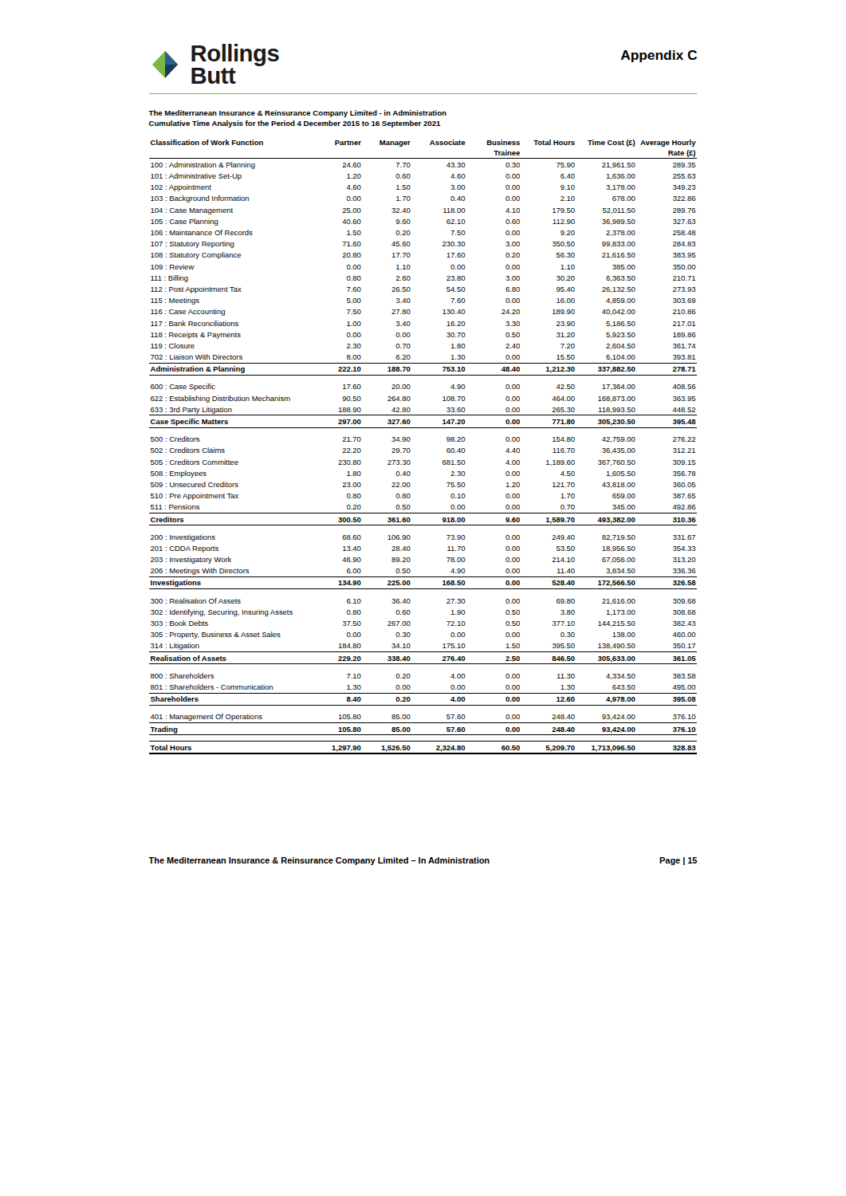Rollings Butt
Appendix C
The Mediterranean Insurance & Reinsurance Company Limited - in Administration
Cumulative Time Analysis for the Period 4 December 2015 to 16 September 2021
| Classification of Work Function | Partner | Manager | Associate | Business | Total Hours | Time Cost (£) | Average Hourly |
| --- | --- | --- | --- | --- | --- | --- | --- |
| | | | | Trainee | | | Rate (£) |
| 100 : Administration & Planning | 24.60 | 7.70 | 43.30 | 0.30 | 75.90 | 21,961.50 | 289.35 |
| 101 : Administrative Set-Up | 1.20 | 0.60 | 4.60 | 0.00 | 6.40 | 1,636.00 | 255.63 |
| 102 : Appointment | 4.60 | 1.50 | 3.00 | 0.00 | 9.10 | 3,178.00 | 349.23 |
| 103 : Background Information | 0.00 | 1.70 | 0.40 | 0.00 | 2.10 | 678.00 | 322.86 |
| 104 : Case Management | 25.00 | 32.40 | 118.00 | 4.10 | 179.50 | 52,011.50 | 289.76 |
| 105 : Case Planning | 40.60 | 9.60 | 62.10 | 0.60 | 112.90 | 36,989.50 | 327.63 |
| 106 : Maintanance Of Records | 1.50 | 0.20 | 7.50 | 0.00 | 9.20 | 2,378.00 | 258.48 |
| 107 : Statutory Reporting | 71.60 | 45.60 | 230.30 | 3.00 | 350.50 | 99,833.00 | 284.83 |
| 108 : Statutory Compliance | 20.80 | 17.70 | 17.60 | 0.20 | 56.30 | 21,616.50 | 383.95 |
| 109 : Review | 0.00 | 1.10 | 0.00 | 0.00 | 1.10 | 385.00 | 350.00 |
| 111 : Billing | 0.80 | 2.60 | 23.80 | 3.00 | 30.20 | 6,363.50 | 210.71 |
| 112 : Post Appointment Tax | 7.60 | 26.50 | 54.50 | 6.80 | 95.40 | 26,132.50 | 273.93 |
| 115 : Meetings | 5.00 | 3.40 | 7.60 | 0.00 | 16.00 | 4,859.00 | 303.69 |
| 116 : Case Accounting | 7.50 | 27.80 | 130.40 | 24.20 | 189.90 | 40,042.00 | 210.86 |
| 117 : Bank Reconciliations | 1.00 | 3.40 | 16.20 | 3.30 | 23.90 | 5,186.50 | 217.01 |
| 118 : Receipts & Payments | 0.00 | 0.00 | 30.70 | 0.50 | 31.20 | 5,923.50 | 189.86 |
| 119 : Closure | 2.30 | 0.70 | 1.80 | 2.40 | 7.20 | 2,604.50 | 361.74 |
| 702 : Liaison With Directors | 8.00 | 6.20 | 1.30 | 0.00 | 15.50 | 6,104.00 | 393.81 |
| Administration & Planning | 222.10 | 188.70 | 753.10 | 48.40 | 1,212.30 | 337,882.50 | 278.71 |
| 600 : Case Specific | 17.60 | 20.00 | 4.90 | 0.00 | 42.50 | 17,364.00 | 408.56 |
| 622 : Establishing Distribution Mechanism | 90.50 | 264.80 | 108.70 | 0.00 | 464.00 | 168,873.00 | 363.95 |
| 633 : 3rd Party Litigation | 188.90 | 42.80 | 33.60 | 0.00 | 265.30 | 118,993.50 | 448.52 |
| Case Specific Matters | 297.00 | 327.60 | 147.20 | 0.00 | 771.80 | 305,230.50 | 395.48 |
| 500 : Creditors | 21.70 | 34.90 | 98.20 | 0.00 | 154.80 | 42,759.00 | 276.22 |
| 502 : Creditors Claims | 22.20 | 29.70 | 60.40 | 4.40 | 116.70 | 36,435.00 | 312.21 |
| 505 : Creditors Committee | 230.80 | 273.30 | 681.50 | 4.00 | 1,189.60 | 367,760.50 | 309.15 |
| 508 : Employees | 1.80 | 0.40 | 2.30 | 0.00 | 4.50 | 1,605.50 | 356.78 |
| 509 : Unsecured Creditors | 23.00 | 22.00 | 75.50 | 1.20 | 121.70 | 43,818.00 | 360.05 |
| 510 : Pre Appointment Tax | 0.80 | 0.80 | 0.10 | 0.00 | 1.70 | 659.00 | 387.65 |
| 511 : Pensions | 0.20 | 0.50 | 0.00 | 0.00 | 0.70 | 345.00 | 492.86 |
| Creditors | 300.50 | 361.60 | 918.00 | 9.60 | 1,589.70 | 493,382.00 | 310.36 |
| 200 : Investigations | 68.60 | 106.90 | 73.90 | 0.00 | 249.40 | 82,719.50 | 331.67 |
| 201 : CDDA Reports | 13.40 | 28.40 | 11.70 | 0.00 | 53.50 | 18,956.50 | 354.33 |
| 203 : Investigatory Work | 46.90 | 89.20 | 78.00 | 0.00 | 214.10 | 67,056.00 | 313.20 |
| 206 : Meetings With Directors | 6.00 | 0.50 | 4.90 | 0.00 | 11.40 | 3,834.50 | 336.36 |
| Investigations | 134.90 | 225.00 | 168.50 | 0.00 | 528.40 | 172,566.50 | 326.58 |
| 300 : Realisation Of Assets | 6.10 | 36.40 | 27.30 | 0.00 | 69.80 | 21,616.00 | 309.68 |
| 302 : Identifying, Securing, Insuring Assets | 0.80 | 0.60 | 1.90 | 0.50 | 3.80 | 1,173.00 | 308.68 |
| 303 : Book Debts | 37.50 | 267.00 | 72.10 | 0.50 | 377.10 | 144,215.50 | 382.43 |
| 305 : Property, Business & Asset Sales | 0.00 | 0.30 | 0.00 | 0.00 | 0.30 | 138.00 | 460.00 |
| 314 : Litigation | 184.80 | 34.10 | 175.10 | 1.50 | 395.50 | 138,490.50 | 350.17 |
| Realisation of Assets | 229.20 | 338.40 | 276.40 | 2.50 | 846.50 | 305,633.00 | 361.05 |
| 800 : Shareholders | 7.10 | 0.20 | 4.00 | 0.00 | 11.30 | 4,334.50 | 383.58 |
| 801 : Shareholders - Communication | 1.30 | 0.00 | 0.00 | 0.00 | 1.30 | 643.50 | 495.00 |
| Shareholders | 8.40 | 0.20 | 4.00 | 0.00 | 12.60 | 4,978.00 | 395.08 |
| 401 : Management Of Operations | 105.80 | 85.00 | 57.60 | 0.00 | 248.40 | 93,424.00 | 376.10 |
| Trading | 105.80 | 85.00 | 57.60 | 0.00 | 248.40 | 93,424.00 | 376.10 |
| Total Hours | 1,297.90 | 1,526.50 | 2,324.80 | 60.50 | 5,209.70 | 1,713,096.50 | 328.83 |
The Mediterranean Insurance & Reinsurance Company Limited – In Administration
Page | 15